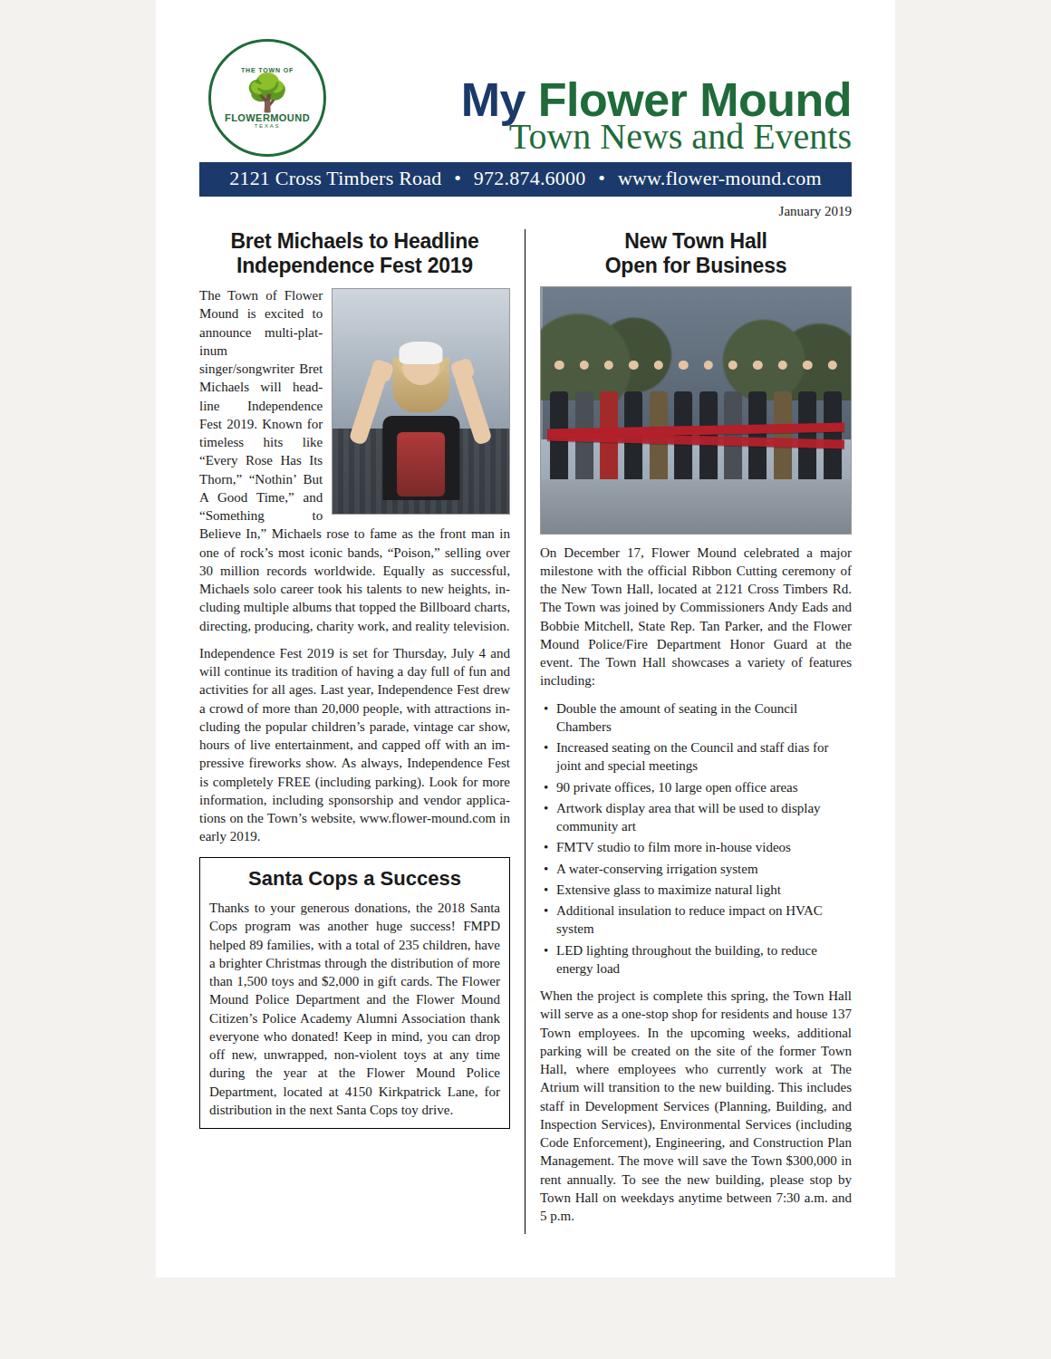The Town of
🌳
FLOWERMOUND
TEXAS
My Flower Mound
Town News and Events
2121 Cross Timbers Road • 972.874.6000 • www.flower-mound.com
January 2019
Bret Michaels to Headline
Independence Fest 2019
The Town of Flower Mound is excited to announce multi-platinum singer/songwriter Bret Michaels will headline Independence Fest 2019. Known for timeless hits like “Every Rose Has Its Thorn,” “Nothin’ But A Good Time,” and “Something to Believe In,” Michaels rose to fame as the front man in one of rock’s most iconic bands, “Poison,” selling over 30 million records worldwide. Equally as successful, Michaels solo career took his talents to new heights, including multiple albums that topped the Billboard charts, directing, producing, charity work, and reality television.
Independence Fest 2019 is set for Thursday, July 4 and will continue its tradition of having a day full of fun and activities for all ages. Last year, Independence Fest drew a crowd of more than 20,000 people, with attractions including the popular children’s parade, vintage car show, hours of live entertainment, and capped off with an impressive fireworks show. As always, Independence Fest is completely FREE (including parking). Look for more information, including sponsorship and vendor applications on the Town’s website, www.flower-mound.com in early 2019.
Santa Cops a Success
Thanks to your generous donations, the 2018 Santa Cops program was another huge success! FMPD helped 89 families, with a total of 235 children, have a brighter Christmas through the distribution of more than 1,500 toys and $2,000 in gift cards. The Flower Mound Police Department and the Flower Mound Citizen’s Police Academy Alumni Association thank everyone who donated! Keep in mind, you can drop off new, unwrapped, non-violent toys at any time during the year at the Flower Mound Police Department, located at 4150 Kirkpatrick Lane, for distribution in the next Santa Cops toy drive.
New Town Hall
Open for Business
On December 17, Flower Mound celebrated a major milestone with the official Ribbon Cutting ceremony of the New Town Hall, located at 2121 Cross Timbers Rd. The Town was joined by Commissioners Andy Eads and Bobbie Mitchell, State Rep. Tan Parker, and the Flower Mound Police/Fire Department Honor Guard at the event. The Town Hall showcases a variety of features including:
Double the amount of seating in the Council Chambers
Increased seating on the Council and staff dias for joint and special meetings
90 private offices, 10 large open office areas
Artwork display area that will be used to display community art
FMTV studio to film more in-house videos
A water-conserving irrigation system
Extensive glass to maximize natural light
Additional insulation to reduce impact on HVAC system
LED lighting throughout the building, to reduce energy load
When the project is complete this spring, the Town Hall will serve as a one-stop shop for residents and house 137 Town employees. In the upcoming weeks, additional parking will be created on the site of the former Town Hall, where employees who currently work at The Atrium will transition to the new building. This includes staff in Development Services (Planning, Building, and Inspection Services), Environmental Services (including Code Enforcement), Engineering, and Construction Plan Management. The move will save the Town $300,000 in rent annually. To see the new building, please stop by Town Hall on weekdays anytime between 7:30 a.m. and 5 p.m.